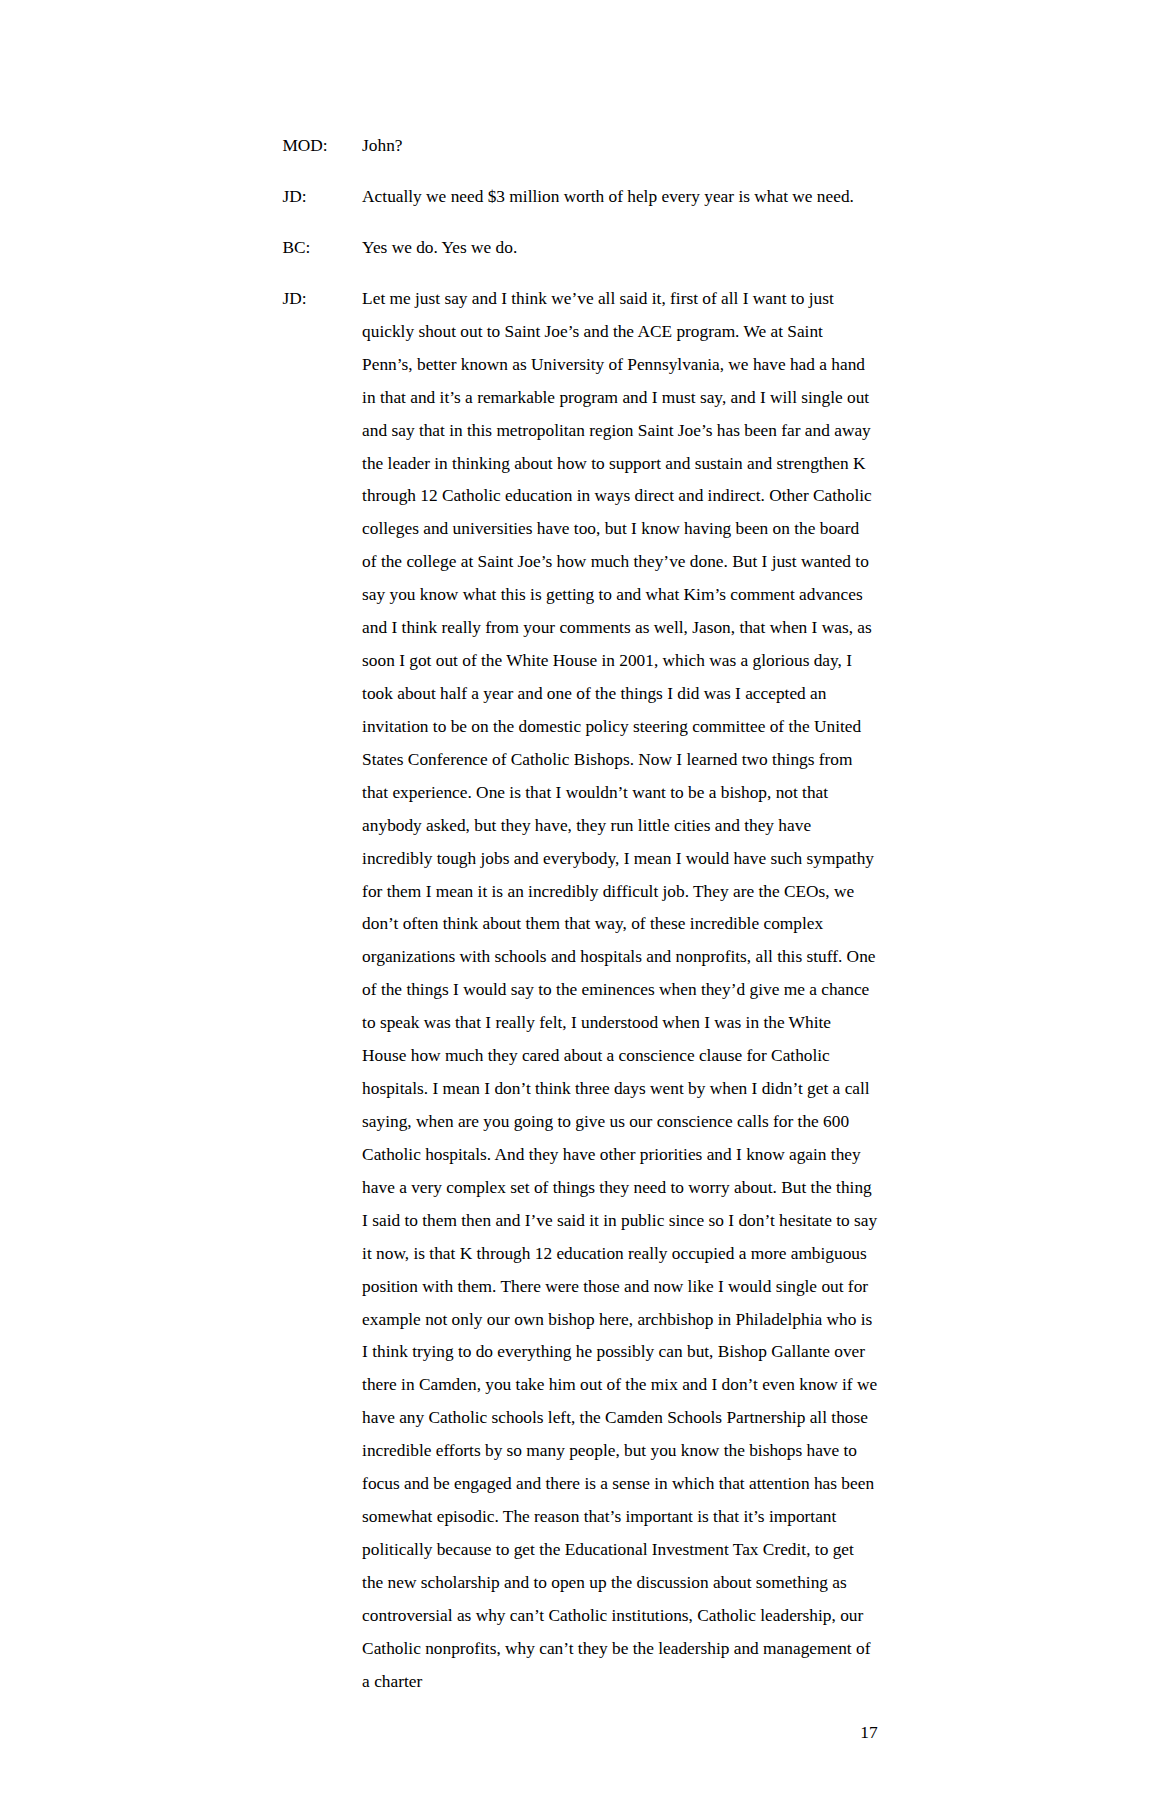| MOD: | John? |
| JD: | Actually we need $3 million worth of help every year is what we need. |
| BC: | Yes we do. Yes we do. |
| JD: | Let me just say and I think we’ve all said it, first of all I want to just quickly shout out to Saint Joe’s and the ACE program. We at Saint Penn’s, better known as University of Pennsylvania, we have had a hand in that and it’s a remarkable program and I must say, and I will single out and say that in this metropolitan region Saint Joe’s has been far and away the leader in thinking about how to support and sustain and strengthen K through 12 Catholic education in ways direct and indirect. Other Catholic colleges and universities have too, but I know having been on the board of the college at Saint Joe’s how much they’ve done. But I just wanted to say you know what this is getting to and what Kim’s comment advances and I think really from your comments as well, Jason, that when I was, as soon I got out of the White House in 2001, which was a glorious day, I took about half a year and one of the things I did was I accepted an invitation to be on the domestic policy steering committee of the United States Conference of Catholic Bishops. Now I learned two things from that experience. One is that I wouldn’t want to be a bishop, not that anybody asked, but they have, they run little cities and they have incredibly tough jobs and everybody, I mean I would have such sympathy for them I mean it is an incredibly difficult job. They are the CEOs, we don’t often think about them that way, of these incredible complex organizations with schools and hospitals and nonprofits, all this stuff. One of the things I would say to the eminences when they’d give me a chance to speak was that I really felt, I understood when I was in the White House how much they cared about a conscience clause for Catholic hospitals. I mean I don’t think three days went by when I didn’t get a call saying, when are you going to give us our conscience calls for the 600 Catholic hospitals. And they have other priorities and I know again they have a very complex set of things they need to worry about. But the thing I said to them then and I’ve said it in public since so I don’t hesitate to say it now, is that K through 12 education really occupied a more ambiguous position with them. There were those and now like I would single out for example not only our own bishop here, archbishop in Philadelphia who is I think trying to do everything he possibly can but, Bishop Gallante over there in Camden, you take him out of the mix and I don’t even know if we have any Catholic schools left, the Camden Schools Partnership all those incredible efforts by so many people, but you know the bishops have to focus and be engaged and there is a sense in which that attention has been somewhat episodic. The reason that’s important is that it’s important politically because to get the Educational Investment Tax Credit, to get the new scholarship and to open up the discussion about something as controversial as why can’t Catholic institutions, Catholic leadership, our Catholic nonprofits, why can’t they be the leadership and management of a charter |
17